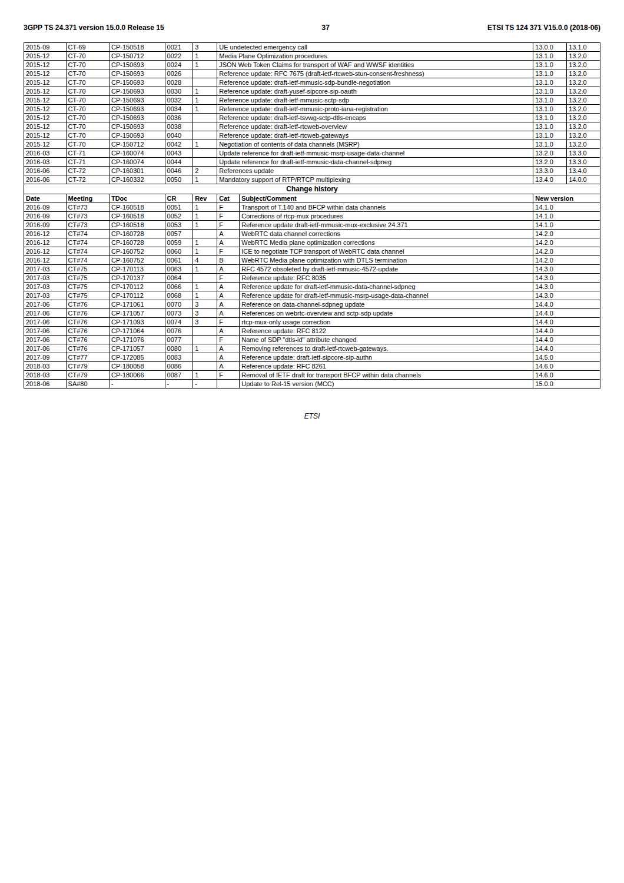3GPP TS 24.371 version 15.0.0 Release 15
37
ETSI TS 124 371 V15.0.0 (2018-06)
| 2015-09 | CT-69 | CP-150518 | 0021 | 3 | UE undetected emergency call | 13.0.0 | 13.1.0 |
| 2015-12 | CT-70 | CP-150712 | 0022 | 1 | Media Plane Optimization procedures | 13.1.0 | 13.2.0 |
| 2015-12 | CT-70 | CP-150693 | 0024 | 1 | JSON Web Token Claims for transport of WAF and WWSF identities | 13.1.0 | 13.2.0 |
| 2015-12 | CT-70 | CP-150693 | 0026 | | Reference update: RFC 7675 (draft-ietf-rtcweb-stun-consent-freshness) | 13.1.0 | 13.2.0 |
| 2015-12 | CT-70 | CP-150693 | 0028 | | Reference update: draft-ietf-mmusic-sdp-bundle-negotiation | 13.1.0 | 13.2.0 |
| 2015-12 | CT-70 | CP-150693 | 0030 | 1 | Reference update: draft-yusef-sipcore-sip-oauth | 13.1.0 | 13.2.0 |
| 2015-12 | CT-70 | CP-150693 | 0032 | 1 | Reference update: draft-ietf-mmusic-sctp-sdp | 13.1.0 | 13.2.0 |
| 2015-12 | CT-70 | CP-150693 | 0034 | 1 | Reference update: draft-ietf-mmusic-proto-iana-registration | 13.1.0 | 13.2.0 |
| 2015-12 | CT-70 | CP-150693 | 0036 | | Reference update: draft-ietf-tsvwg-sctp-dtls-encaps | 13.1.0 | 13.2.0 |
| 2015-12 | CT-70 | CP-150693 | 0038 | | Reference update: draft-ietf-rtcweb-overview | 13.1.0 | 13.2.0 |
| 2015-12 | CT-70 | CP-150693 | 0040 | | Reference update: draft-ietf-rtcweb-gateways | 13.1.0 | 13.2.0 |
| 2015-12 | CT-70 | CP-150712 | 0042 | 1 | Negotiation of contents of data channels (MSRP) | 13.1.0 | 13.2.0 |
| 2016-03 | CT-71 | CP-160074 | 0043 | | Update reference for draft-ietf-mmusic-msrp-usage-data-channel | 13.2.0 | 13.3.0 |
| 2016-03 | CT-71 | CP-160074 | 0044 | | Update reference for draft-ietf-mmusic-data-channel-sdpneg | 13.2.0 | 13.3.0 |
| 2016-06 | CT-72 | CP-160301 | 0046 | 2 | References update | 13.3.0 | 13.4.0 |
| 2016-06 | CT-72 | CP-160332 | 0050 | 1 | Mandatory support of RTP/RTCP multiplexing | 13.4.0 | 14.0.0 |
| Change history |
| Date | Meeting | TDoc | CR | Rev | Cat | Subject/Comment | New version |
| 2016-09 | CT#73 | CP-160518 | 0051 | 1 | F | Transport of T.140 and BFCP within data channels | 14.1.0 |
| 2016-09 | CT#73 | CP-160518 | 0052 | 1 | F | Corrections of rtcp-mux procedures | 14.1.0 |
| 2016-09 | CT#73 | CP-160518 | 0053 | 1 | F | Reference update draft-ietf-mmusic-mux-exclusive 24.371 | 14.1.0 |
| 2016-12 | CT#74 | CP-160728 | 0057 | | A | WebRTC data channel corrections | 14.2.0 |
| 2016-12 | CT#74 | CP-160728 | 0059 | 1 | A | WebRTC Media plane optimization corrections | 14.2.0 |
| 2016-12 | CT#74 | CP-160752 | 0060 | 1 | F | ICE to negotiate TCP transport of WebRTC data channel | 14.2.0 |
| 2016-12 | CT#74 | CP-160752 | 0061 | 4 | B | WebRTC Media plane optimization with DTLS termination | 14.2.0 |
| 2017-03 | CT#75 | CP-170113 | 0063 | 1 | A | RFC 4572 obsoleted by draft-ietf-mmusic-4572-update | 14.3.0 |
| 2017-03 | CT#75 | CP-170137 | 0064 | | F | Reference update: RFC 8035 | 14.3.0 |
| 2017-03 | CT#75 | CP-170112 | 0066 | 1 | A | Reference update for draft-ietf-mmusic-data-channel-sdpneg | 14.3.0 |
| 2017-03 | CT#75 | CP-170112 | 0068 | 1 | A | Reference update for draft-ietf-mmusic-msrp-usage-data-channel | 14.3.0 |
| 2017-06 | CT#76 | CP-171061 | 0070 | 3 | A | Reference on data-channel-sdpneg update | 14.4.0 |
| 2017-06 | CT#76 | CP-171057 | 0073 | 3 | A | References on webrtc-overview and sctp-sdp update | 14.4.0 |
| 2017-06 | CT#76 | CP-171093 | 0074 | 3 | F | rtcp-mux-only usage correction | 14.4.0 |
| 2017-06 | CT#76 | CP-171064 | 0076 | | A | Reference update: RFC 8122 | 14.4.0 |
| 2017-06 | CT#76 | CP-171076 | 0077 | | F | Name of SDP "dtls-id" attribute changed | 14.4.0 |
| 2017-06 | CT#76 | CP-171057 | 0080 | 1 | A | Removing references to draft-ietf-rtcweb-gateways. | 14.4.0 |
| 2017-09 | CT#77 | CP-172085 | 0083 | | A | Reference update: draft-ietf-sipcore-sip-authn | 14.5.0 |
| 2018-03 | CT#79 | CP-180058 | 0086 | | A | Reference update: RFC 8261 | 14.6.0 |
| 2018-03 | CT#79 | CP-180066 | 0087 | 1 | F | Removal of IETF draft for transport BFCP within data channels | 14.6.0 |
| 2018-06 | SA#80 | - | - | - | | Update to Rel-15 version (MCC) | 15.0.0 |
ETSI